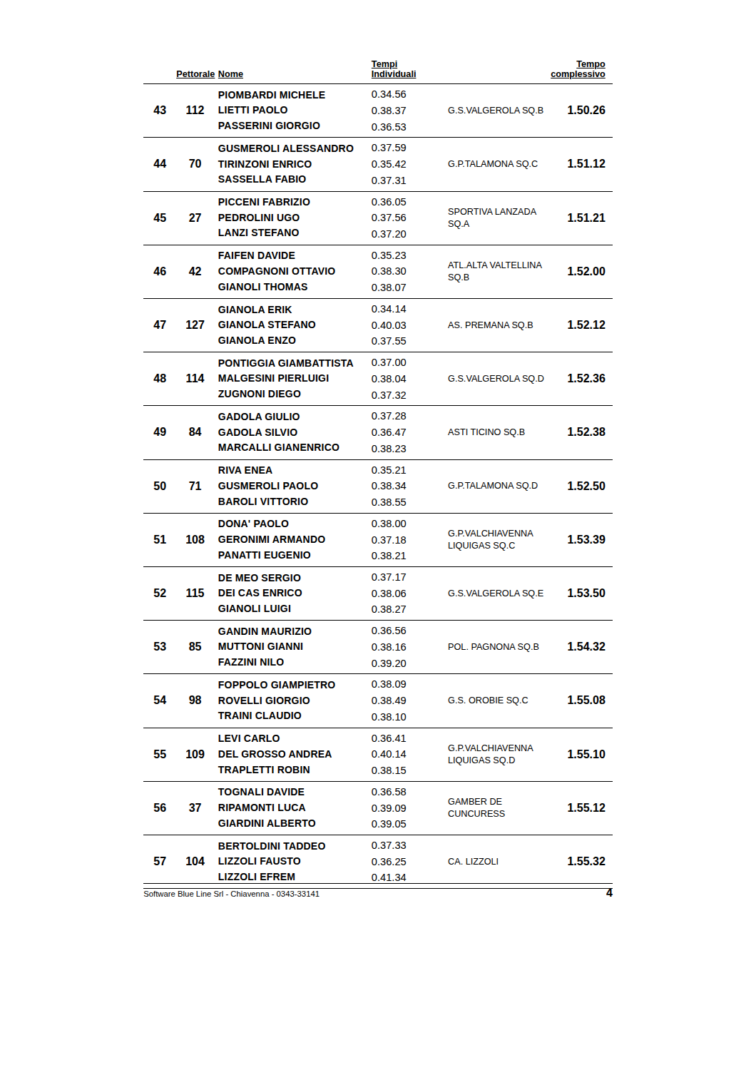| | Pettorale | Nome | Tempi Individuali | | Tempo complessivo |
| --- | --- | --- | --- | --- | --- |
| 43 | 112 | PIOMBARDI MICHELE LIETTI PAOLO PASSERINI GIORGIO | 0.34.56 0.38.37 0.36.53 | G.S.VALGEROLA SQ.B | 1.50.26 |
| 44 | 70 | GUSMEROLI ALESSANDRO TIRINZONI ENRICO SASSELLA FABIO | 0.37.59 0.35.42 0.37.31 | G.P.TALAMONA SQ.C | 1.51.12 |
| 45 | 27 | PICCENI FABRIZIO PEDROLINI UGO LANZI STEFANO | 0.36.05 0.37.56 0.37.20 | SPORTIVA LANZADA SQ.A | 1.51.21 |
| 46 | 42 | FAIFEN DAVIDE COMPAGNONI OTTAVIO GIANOLI THOMAS | 0.35.23 0.38.30 0.38.07 | ATL.ALTA VALTELLINA SQ.B | 1.52.00 |
| 47 | 127 | GIANOLA ERIK GIANOLA STEFANO GIANOLA ENZO | 0.34.14 0.40.03 0.37.55 | AS. PREMANA SQ.B | 1.52.12 |
| 48 | 114 | PONTIGGIA GIAMBATTISTA MALGESINI PIERLUIGI ZUGNONI DIEGO | 0.37.00 0.38.04 0.37.32 | G.S.VALGEROLA SQ.D | 1.52.36 |
| 49 | 84 | GADOLA GIULIO GADOLA SILVIO MARCALLI GIANENRICO | 0.37.28 0.36.47 0.38.23 | ASTI TICINO SQ.B | 1.52.38 |
| 50 | 71 | RIVA ENEA GUSMEROLI PAOLO BAROLI VITTORIO | 0.35.21 0.38.34 0.38.55 | G.P.TALAMONA SQ.D | 1.52.50 |
| 51 | 108 | DONA' PAOLO GERONIMI ARMANDO PANATTI EUGENIO | 0.38.00 0.37.18 0.38.21 | G.P.VALCHIAVENNA LIQUIGAS SQ.C | 1.53.39 |
| 52 | 115 | DE MEO SERGIO DEI CAS ENRICO GIANOLI LUIGI | 0.37.17 0.38.06 0.38.27 | G.S.VALGEROLA SQ.E | 1.53.50 |
| 53 | 85 | GANDIN MAURIZIO MUTTONI GIANNI FAZZINI NILO | 0.36.56 0.38.16 0.39.20 | POL. PAGNONA SQ.B | 1.54.32 |
| 54 | 98 | FOPPOLO GIAMPIETRO ROVELLI GIORGIO TRAINI CLAUDIO | 0.38.09 0.38.49 0.38.10 | G.S. OROBIE SQ.C | 1.55.08 |
| 55 | 109 | LEVI CARLO DEL GROSSO ANDREA TRAPLETTI ROBIN | 0.36.41 0.40.14 0.38.15 | G.P.VALCHIAVENNA LIQUIGAS SQ.D | 1.55.10 |
| 56 | 37 | TOGNALI DAVIDE RIPAMONTI LUCA GIARDINI ALBERTO | 0.36.58 0.39.09 0.39.05 | GAMBER DE CUNCURESS | 1.55.12 |
| 57 | 104 | BERTOLDINI TADDEO LIZZOLI FAUSTO LIZZOLI EFREM | 0.37.33 0.36.25 0.41.34 | CA. LIZZOLI | 1.55.32 |
Software Blue Line Srl - Chiavenna - 0343-33141 4